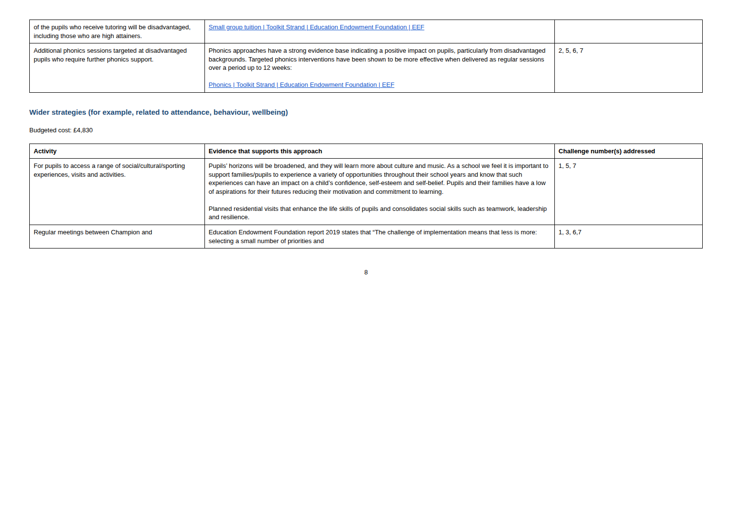| of the pupils who receive tutoring will be disadvantaged, including those who are high attainers. | Small group tuition / Toolkit Strand / Education Endowment Foundation / EEF | |
| Additional phonics sessions targeted at disadvantaged pupils who require further phonics support. | Phonics approaches have a strong evidence base indicating a positive impact on pupils, particularly from disadvantaged backgrounds. Targeted phonics interventions have been shown to be more effective when delivered as regular sessions over a period up to 12 weeks: Phonics / Toolkit Strand / Education Endowment Foundation / EEF | 2, 5, 6, 7 |
Wider strategies (for example, related to attendance, behaviour, wellbeing)
Budgeted cost: £4,830
| Activity | Evidence that supports this approach | Challenge number(s) addressed |
| --- | --- | --- |
| For pupils to access a range of social/cultural/sporting experiences, visits and activities. | Pupils’ horizons will be broadened, and they will learn more about culture and music. As a school we feel it is important to support families/pupils to experience a variety of opportunities throughout their school years and know that such experiences can have an impact on a child’s confidence, self-esteem and self-belief. Pupils and their families have a low of aspirations for their futures reducing their motivation and commitment to learning. Planned residential visits that enhance the life skills of pupils and consolidates social skills such as teamwork, leadership and resilience. | 1, 5, 7 |
| Regular meetings between Champion and | Education Endowment Foundation report 2019 states that “The challenge of implementation means that less is more: selecting a small number of priorities and | 1, 3, 6,7 |
8